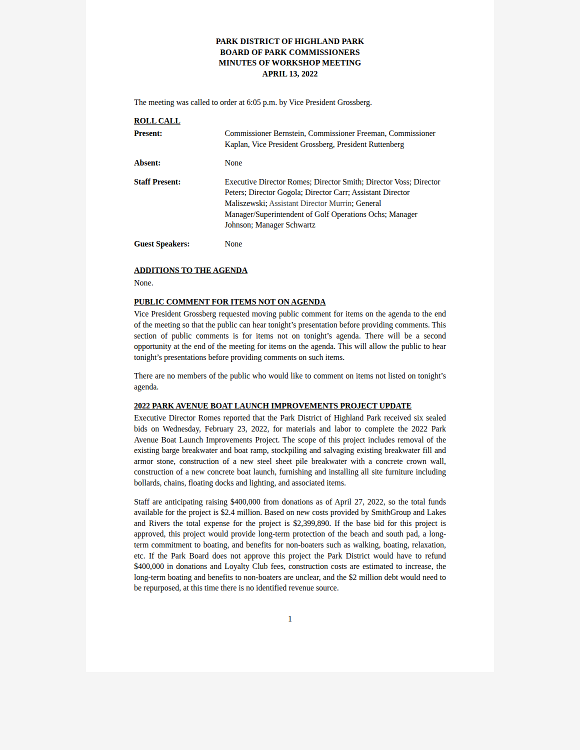PARK DISTRICT OF HIGHLAND PARK
BOARD OF PARK COMMISSIONERS
MINUTES OF WORKSHOP MEETING
APRIL 13, 2022
The meeting was called to order at 6:05 p.m. by Vice President Grossberg.
ROLL CALL
| Present: | Commissioner Bernstein, Commissioner Freeman, Commissioner Kaplan, Vice President Grossberg, President Ruttenberg |
| Absent: | None |
| Staff Present: | Executive Director Romes; Director Smith; Director Voss; Director Peters; Director Gogola; Director Carr; Assistant Director Maliszewski; Assistant Director Murrin ; General Manager/Superintendent of Golf Operations Ochs; Manager Johnson; Manager Schwartz |
| Guest Speakers: | None |
ADDITIONS TO THE AGENDA
None.
PUBLIC COMMENT FOR ITEMS NOT ON AGENDA
Vice President Grossberg requested moving public comment for items on the agenda to the end of the meeting so that the public can hear tonight’s presentation before providing comments. This section of public comments is for items not on tonight’s agenda. There will be a second opportunity at the end of the meeting for items on the agenda. This will allow the public to hear tonight’s presentations before providing comments on such items.
There are no members of the public who would like to comment on items not listed on tonight’s agenda.
2022 PARK AVENUE BOAT LAUNCH IMPROVEMENTS PROJECT UPDATE
Executive Director Romes reported that the Park District of Highland Park received six sealed bids on Wednesday, February 23, 2022, for materials and labor to complete the 2022 Park Avenue Boat Launch Improvements Project. The scope of this project includes removal of the existing barge breakwater and boat ramp, stockpiling and salvaging existing breakwater fill and armor stone, construction of a new steel sheet pile breakwater with a concrete crown wall, construction of a new concrete boat launch, furnishing and installing all site furniture including bollards, chains, floating docks and lighting, and associated items.
Staff are anticipating raising $400,000 from donations as of April 27, 2022, so the total funds available for the project is $2.4 million. Based on new costs provided by SmithGroup and Lakes and Rivers the total expense for the project is $2,399,890. If the base bid for this project is approved, this project would provide long-term protection of the beach and south pad, a long-term commitment to boating, and benefits for non-boaters such as walking, boating, relaxation, etc. If the Park Board does not approve this project the Park District would have to refund $400,000 in donations and Loyalty Club fees, construction costs are estimated to increase, the long-term boating and benefits to non-boaters are unclear, and the $2 million debt would need to be repurposed, at this time there is no identified revenue source.
1